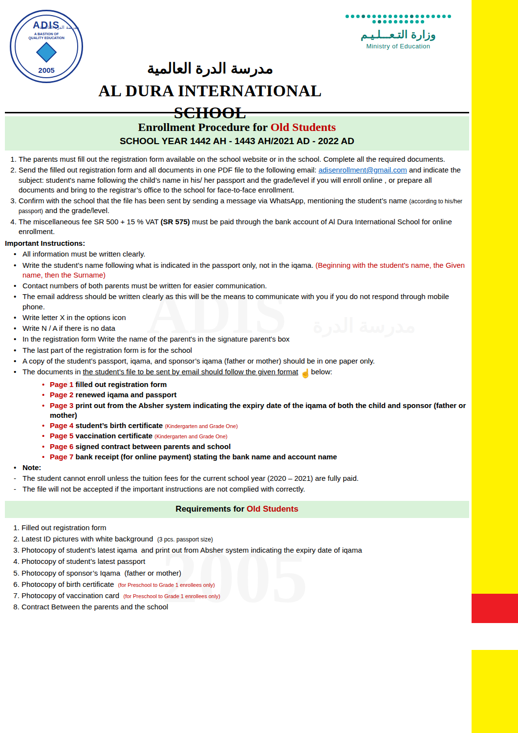ADIS
2005
مدرسة الدرة
ADIS
ADIS
A BASTION OF
QUALITY EDUCATION
2005
مدرسة الدرة العالمية
وزارة التـعـــلـيـم
Ministry of Education
مدرسة الدرة العالمية
AL DURA INTERNATIONAL SCHOOL
Enrollment Procedure for Old Students
SCHOOL YEAR 1442 AH - 1443 AH/2021 AD - 2022 AD
The parents must fill out the registration form available on the school website or in the school. Complete all the required documents.
Send the filled out registration form and all documents in one PDF file to the following email: adisenrollment@gmail.com and indicate the subject: student's name following the child’s name in his/ her passport and the grade/level if you will enroll online , or prepare all documents and bring to the registrar’s office to the school for face-to-face enrollment.
Confirm with the school that the file has been sent by sending a message via WhatsApp, mentioning the student’s name (according to his/her passport) and the grade/level.
The miscellaneous fee SR 500 + 15 % VAT (SR 575) must be paid through the bank account of Al Dura International School for online enrollment.
Important Instructions:
All information must be written clearly.
Write the student’s name following what is indicated in the passport only, not in the iqama. (Beginning with the student's name, the Given name, then the Surname)
Contact numbers of both parents must be written for easier communication.
The email address should be written clearly as this will be the means to communicate with you if you do not respond through mobile phone.
Write letter X in the options icon
Write N / A if there is no data
In the registration form Write the name of the parent's in the signature parent's box
The last part of the registration form is for the school
A copy of the student’s passport, iqama, and sponsor’s iqama (father or mother) should be in one paper only.
The documents in the student’s file to be sent by email should follow the given format below:
Page 1 filled out registration form
Page 2 renewed iqama and passport
Page 3 print out from the Absher system indicating the expiry date of the iqama of both the child and sponsor (father or mother)
Page 4 student’s birth certificate (Kindergarten and Grade One)
Page 5 vaccination certificate (Kindergarten and Grade One)
Page 6 signed contract between parents and school
Page 7 bank receipt (for online payment) stating the bank name and account name
Note:
The student cannot enroll unless the tuition fees for the current school year (2020 – 2021) are fully paid.
The file will not be accepted if the important instructions are not complied with correctly.
Requirements for Old Students
Filled out registration form
Latest ID pictures with white background (3 pcs. passport size)
Photocopy of student’s latest iqama and print out from Absher system indicating the expiry date of iqama
Photocopy of student’s latest passport
Photocopy of sponsor’s Iqama (father or mother)
Photocopy of birth certificate (for Preschool to Grade 1 enrollees only)
Photocopy of vaccination card (for Preschool to Grade 1 enrollees only)
Contract Between the parents and the school